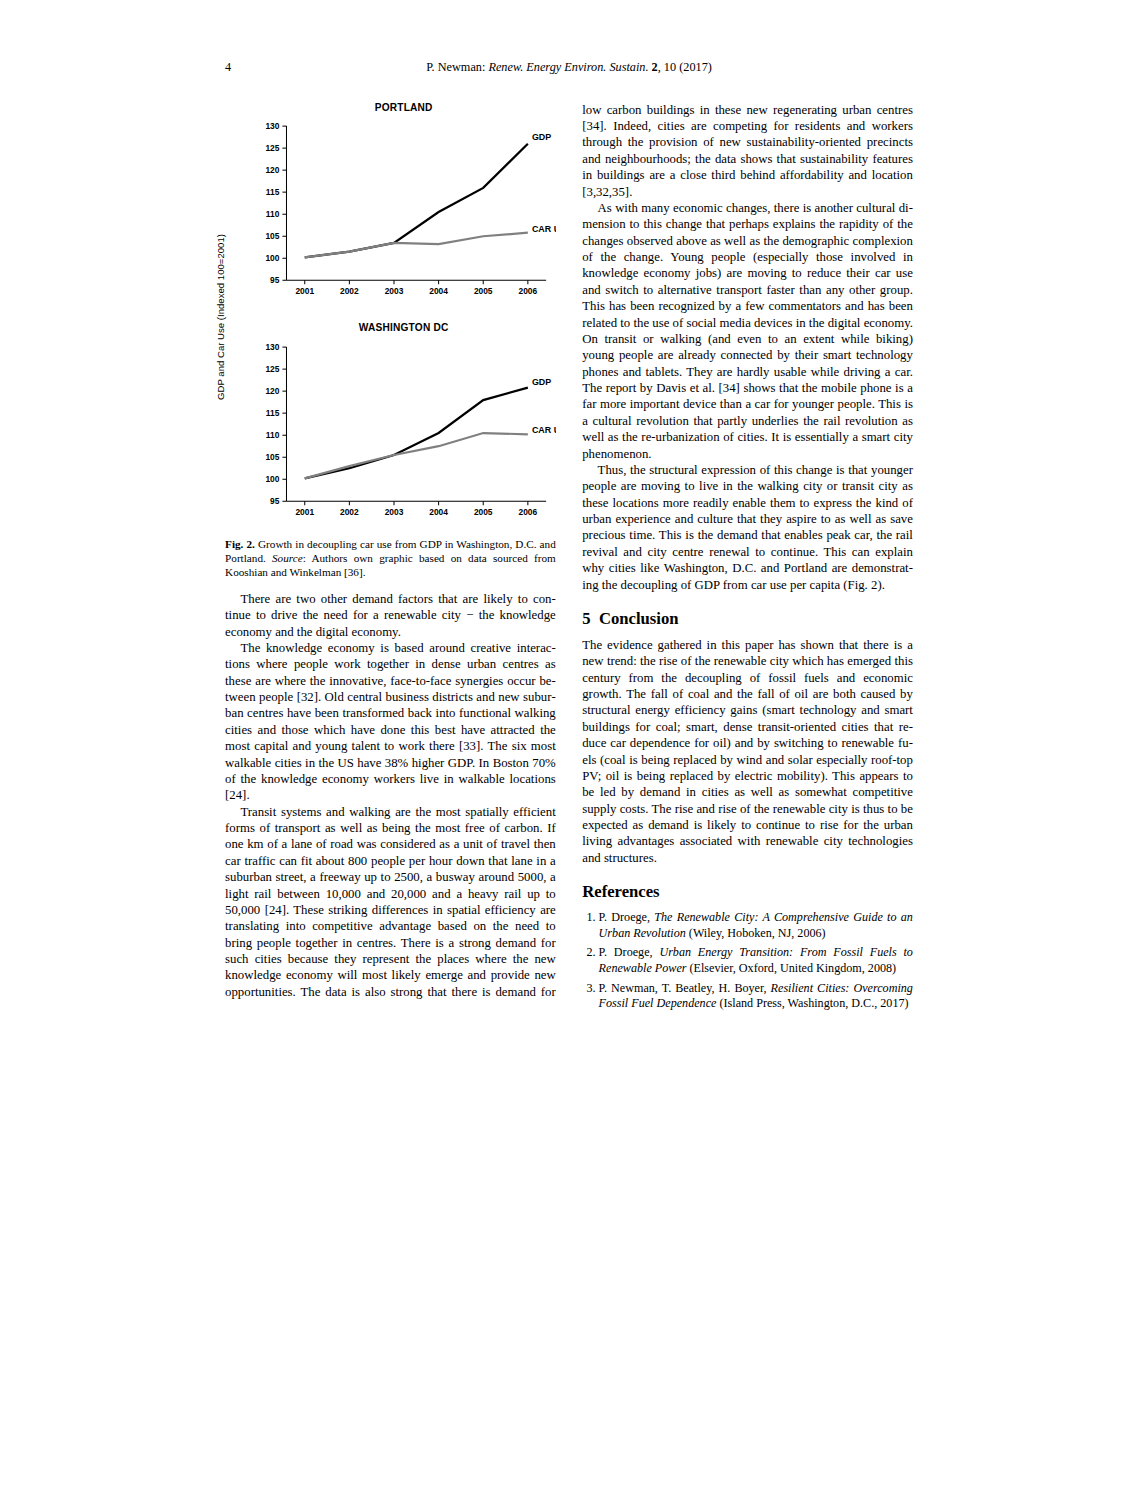4
P. Newman: Renew. Energy Environ. Sustain. 2, 10 (2017)
GDP and Car Use (Indexed 100=2001)
PORTLAND
130 125 120 115 110 105 100 95 2001 2002 2003 2004 2005 2006 GDP CAR USE
WASHINGTON DC
130 125 120 115 110 105 100 95 2001 2002 2003 2004 2005 2006 GDP CAR USE
Fig. 2. Growth in decoupling car use from GDP in Washington, D.C. and Portland. Source: Authors own graphic based on data sourced from Kooshian and Winkelman [36].
There are two other demand factors that are likely to continue to drive the need for a renewable city − the knowledge economy and the digital economy.
The knowledge economy is based around creative interactions where people work together in dense urban centres as these are where the innovative, face-to-face synergies occur between people [32]. Old central business districts and new suburban centres have been transformed back into functional walking cities and those which have done this best have attracted the most capital and young talent to work there [33]. The six most walkable cities in the US have 38% higher GDP. In Boston 70% of the knowledge economy workers live in walkable locations [24].
Transit systems and walking are the most spatially efficient forms of transport as well as being the most free of carbon. If one km of a lane of road was considered as a unit of travel then car traffic can fit about 800 people per hour down that lane in a suburban street, a freeway up to 2500, a busway around 5000, a light rail between 10,000 and 20,000 and a heavy rail up to 50,000 [24]. These striking differences in spatial efficiency are translating into competitive advantage based on the need to bring people together in centres. There is a strong demand for such cities because they represent the places where the new knowledge economy will most likely emerge and provide new opportunities. The data is also strong that there is demand for low carbon buildings in these new regenerating urban centres [34]. Indeed, cities are competing for residents and workers through the provision of new sustainability-oriented precincts and neighbourhoods; the data shows that sustainability features in buildings are a close third behind affordability and location [3,32,35].
As with many economic changes, there is another cultural dimension to this change that perhaps explains the rapidity of the changes observed above as well as the demographic complexion of the change. Young people (especially those involved in knowledge economy jobs) are moving to reduce their car use and switch to alternative transport faster than any other group. This has been recognized by a few commentators and has been related to the use of social media devices in the digital economy. On transit or walking (and even to an extent while biking) young people are already connected by their smart technology phones and tablets. They are hardly usable while driving a car. The report by Davis et al. [34] shows that the mobile phone is a far more important device than a car for younger people. This is a cultural revolution that partly underlies the rail revolution as well as the re-urbanization of cities. It is essentially a smart city phenomenon.
Thus, the structural expression of this change is that younger people are moving to live in the walking city or transit city as these locations more readily enable them to express the kind of urban experience and culture that they aspire to as well as save precious time. This is the demand that enables peak car, the rail revival and city centre renewal to continue. This can explain why cities like Washington, D.C. and Portland are demonstrating the decoupling of GDP from car use per capita (Fig. 2).
5 Conclusion
The evidence gathered in this paper has shown that there is a new trend: the rise of the renewable city which has emerged this century from the decoupling of fossil fuels and economic growth. The fall of coal and the fall of oil are both caused by structural energy efficiency gains (smart technology and smart buildings for coal; smart, dense transit-oriented cities that reduce car dependence for oil) and by switching to renewable fuels (coal is being replaced by wind and solar especially roof-top PV; oil is being replaced by electric mobility). This appears to be led by demand in cities as well as somewhat competitive supply costs. The rise and rise of the renewable city is thus to be expected as demand is likely to continue to rise for the urban living advantages associated with renewable city technologies and structures.
References
P. Droege, The Renewable City: A Comprehensive Guide to an Urban Revolution (Wiley, Hoboken, NJ, 2006)
P. Droege, Urban Energy Transition: From Fossil Fuels to Renewable Power (Elsevier, Oxford, United Kingdom, 2008)
P. Newman, T. Beatley, H. Boyer, Resilient Cities: Overcoming Fossil Fuel Dependence (Island Press, Washington, D.C., 2017)